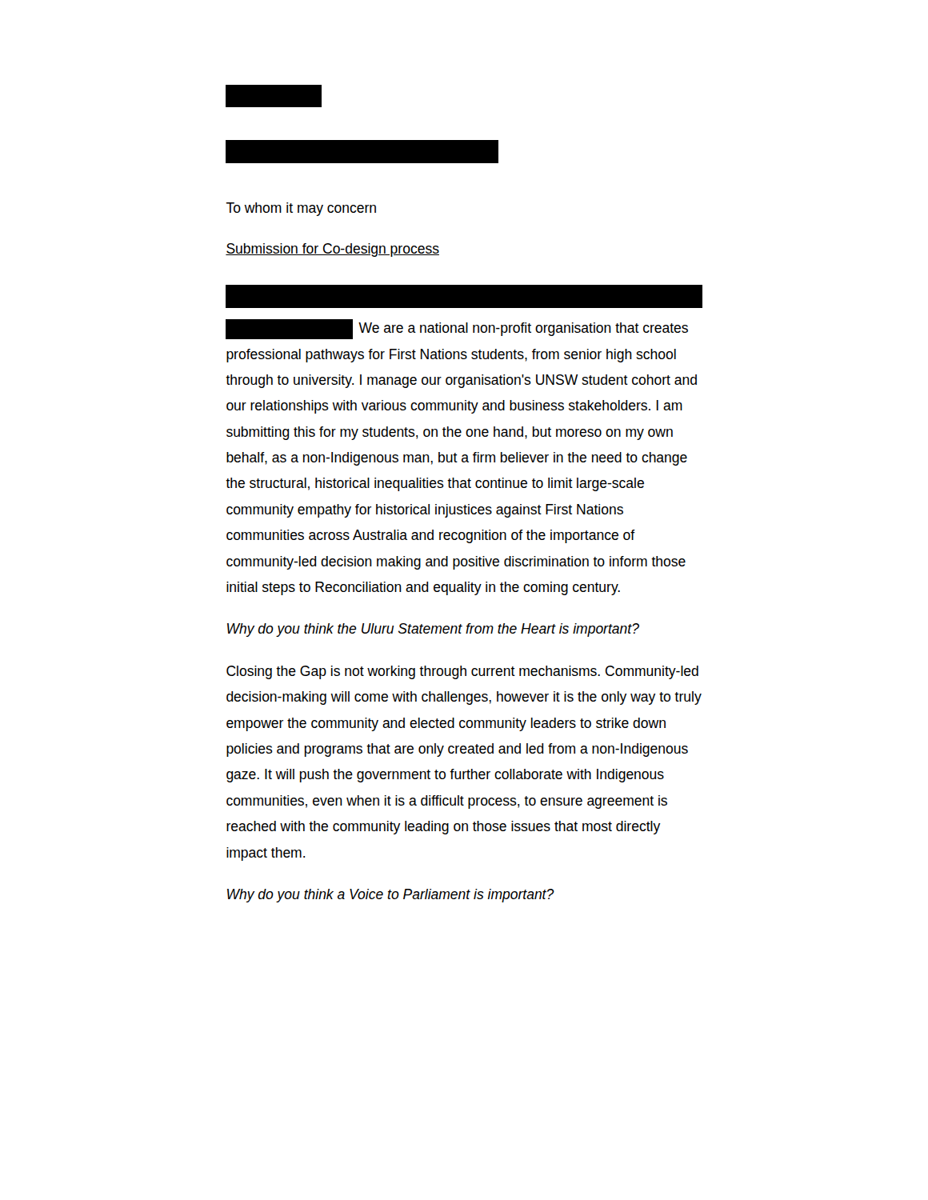To whom it may concern
Submission for Co-design process
We are a national non-profit organisation that creates professional pathways for First Nations students, from senior high school through to university. I manage our organisation's UNSW student cohort and our relationships with various community and business stakeholders. I am submitting this for my students, on the one hand, but moreso on my own behalf, as a non-Indigenous man, but a firm believer in the need to change the structural, historical inequalities that continue to limit large-scale community empathy for historical injustices against First Nations communities across Australia and recognition of the importance of community-led decision making and positive discrimination to inform those initial steps to Reconciliation and equality in the coming century.
Why do you think the Uluru Statement from the Heart is important?
Closing the Gap is not working through current mechanisms. Community-led decision-making will come with challenges, however it is the only way to truly empower the community and elected community leaders to strike down policies and programs that are only created and led from a non-Indigenous gaze. It will push the government to further collaborate with Indigenous communities, even when it is a difficult process, to ensure agreement is reached with the community leading on those issues that most directly impact them.
Why do you think a Voice to Parliament is important?